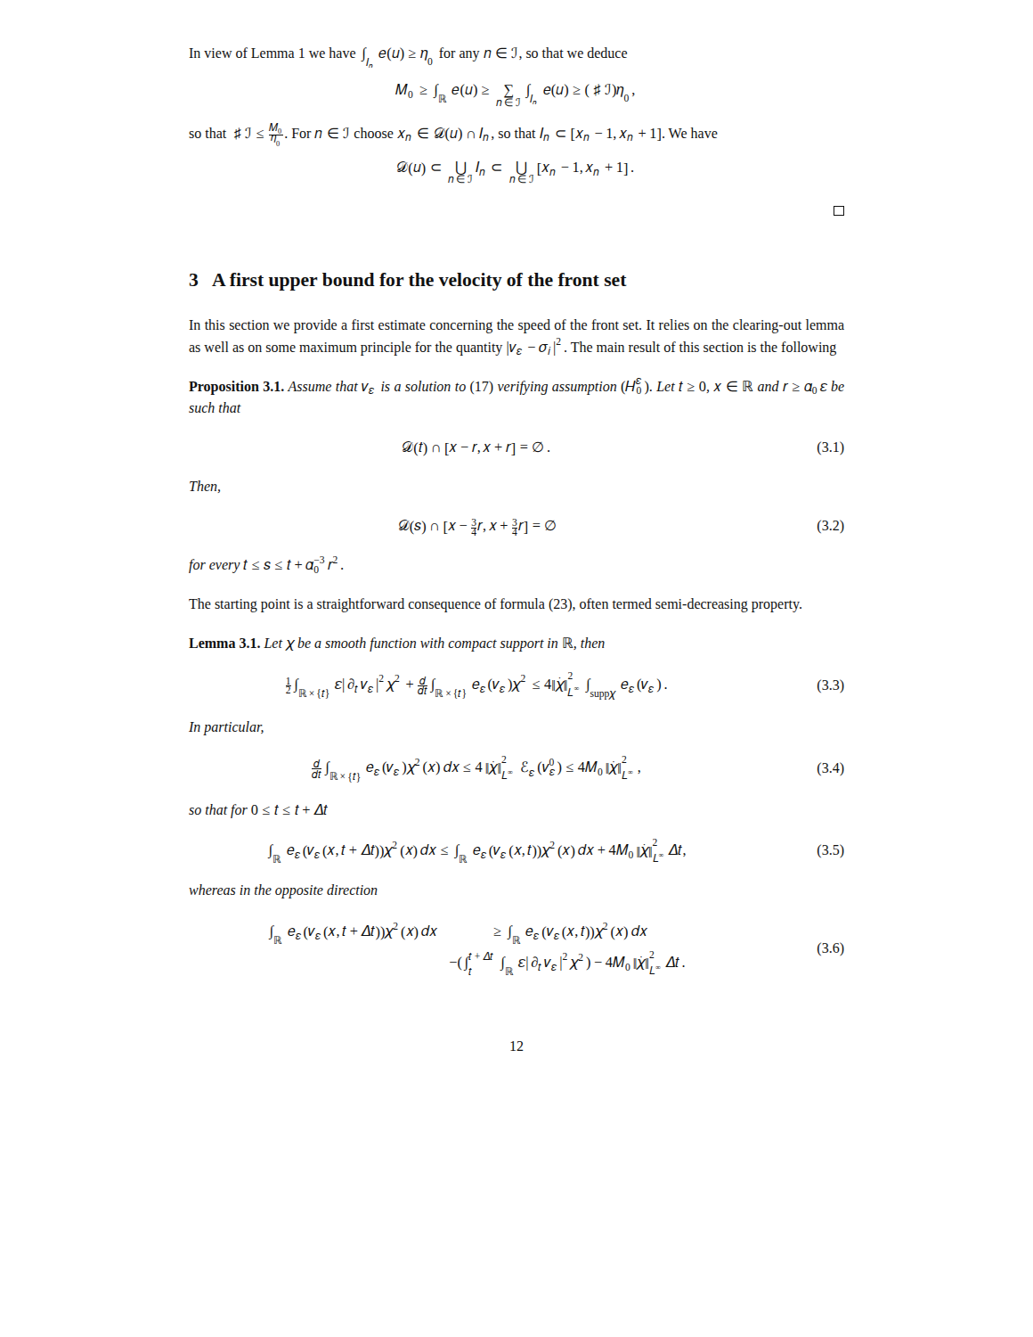In view of Lemma 1 we have ∫Ine(u)≥η0 for any n∈ℐ, so that we deduce
M0 ≥ ∫ℝe(u) ≥ ∑n∈ℐ ∫In e(u) ≥ (♯ℐ)η0 ,
so that ♯ℐ≤M0η0. For n∈ℐ choose xn∈𝒟(u)∩In, so that In⊂[xn−1,xn+1]. We have
𝒟(u) ⊂ ⋃n∈ℐ In ⊂ ⋃n∈ℐ [xn−1,xn+1] .
3 A first upper bound for the velocity of the front set
In this section we provide a first estimate concerning the speed of the front set. It relies on the clearing-out lemma as well as on some maximum principle for the quantity |vε−σi|2. The main result of this section is the following
Proposition 3.1. Assume that vε is a solution to (17) verifying assumption (H0ε). Let t≥0, x∈ℝ and r≥α0ε be such that
𝒟(t)∩[x−r,x+r]=∅.
(3.1)
Then,
𝒟(s)∩[x−34r,x+34r]=∅
(3.2)
for every t≤s≤t+α0−3r2.
The starting point is a straightforward consequence of formula (23), often termed semi-decreasing property.
Lemma 3.1. Let χ be a smooth function with compact support in ℝ, then
12 ∫ℝ×{t} ε|∂tvε|2χ2 + ddt ∫ℝ×{t} eε(vε)χ2 ≤ 4‖χ˙‖L∞2 ∫suppχ eε(vε).
(3.3)
In particular,
ddt ∫ℝ×{t} eε(vε)χ2(x)dx ≤ 4 ‖χ˙‖L∞2 ℰε(vε0) ≤ 4M0 ‖χ˙‖L∞2 ,
(3.4)
so that for 0≤t≤t+Δt
∫ℝ eε(vε(x,t+Δt))χ2(x)dx ≤ ∫ℝ eε(vε(x,t))χ2(x)dx + 4M0 ‖χ˙‖L∞2 Δt,
(3.5)
whereas in the opposite direction
∫ℝ eε(vε(x,t+Δt))χ2(x)dx ≥ ∫ℝ eε(vε(x,t))χ2(x)dx − ( ∫tt+Δt ∫ℝ ε|∂tvε|2χ2 ) − 4M0 ‖χ˙‖L∞2 Δt.
(3.6)
12